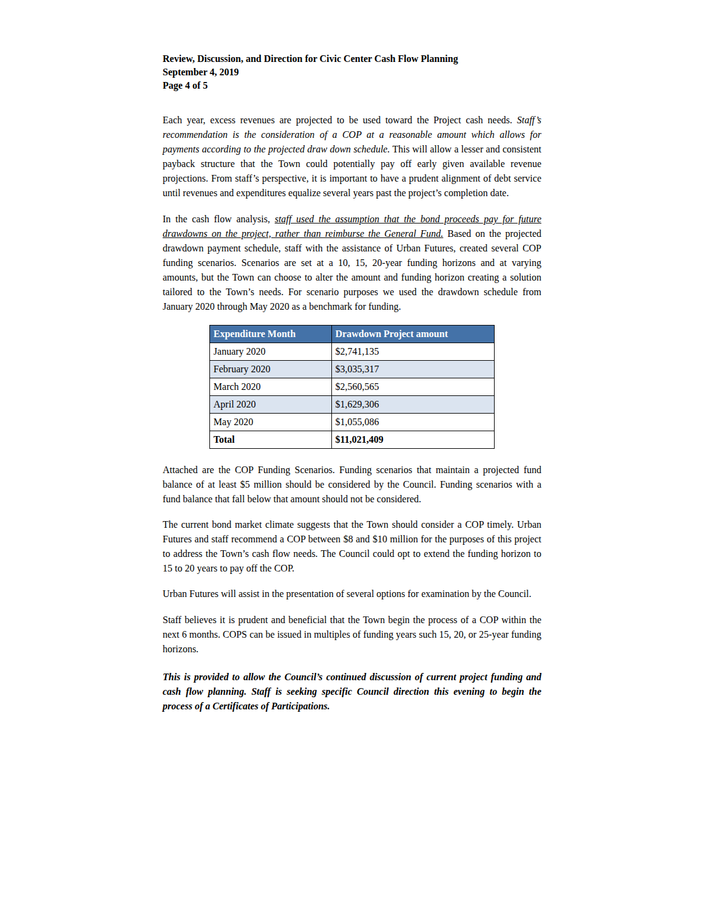Review, Discussion, and Direction for Civic Center Cash Flow Planning
September 4, 2019
Page 4 of 5
Each year, excess revenues are projected to be used toward the Project cash needs. Staff’s recommendation is the consideration of a COP at a reasonable amount which allows for payments according to the projected draw down schedule. This will allow a lesser and consistent payback structure that the Town could potentially pay off early given available revenue projections. From staff’s perspective, it is important to have a prudent alignment of debt service until revenues and expenditures equalize several years past the project’s completion date.
In the cash flow analysis, staff used the assumption that the bond proceeds pay for future drawdowns on the project, rather than reimburse the General Fund. Based on the projected drawdown payment schedule, staff with the assistance of Urban Futures, created several COP funding scenarios. Scenarios are set at a 10, 15, 20-year funding horizons and at varying amounts, but the Town can choose to alter the amount and funding horizon creating a solution tailored to the Town’s needs. For scenario purposes we used the drawdown schedule from January 2020 through May 2020 as a benchmark for funding.
| Expenditure Month | Drawdown Project amount |
| --- | --- |
| January 2020 | $2,741,135 |
| February 2020 | $3,035,317 |
| March 2020 | $2,560,565 |
| April 2020 | $1,629,306 |
| May 2020 | $1,055,086 |
| Total | $11,021,409 |
Attached are the COP Funding Scenarios. Funding scenarios that maintain a projected fund balance of at least $5 million should be considered by the Council. Funding scenarios with a fund balance that fall below that amount should not be considered.
The current bond market climate suggests that the Town should consider a COP timely. Urban Futures and staff recommend a COP between $8 and $10 million for the purposes of this project to address the Town’s cash flow needs. The Council could opt to extend the funding horizon to 15 to 20 years to pay off the COP.
Urban Futures will assist in the presentation of several options for examination by the Council.
Staff believes it is prudent and beneficial that the Town begin the process of a COP within the next 6 months. COPS can be issued in multiples of funding years such 15, 20, or 25-year funding horizons.
This is provided to allow the Council’s continued discussion of current project funding and cash flow planning. Staff is seeking specific Council direction this evening to begin the process of a Certificates of Participations.